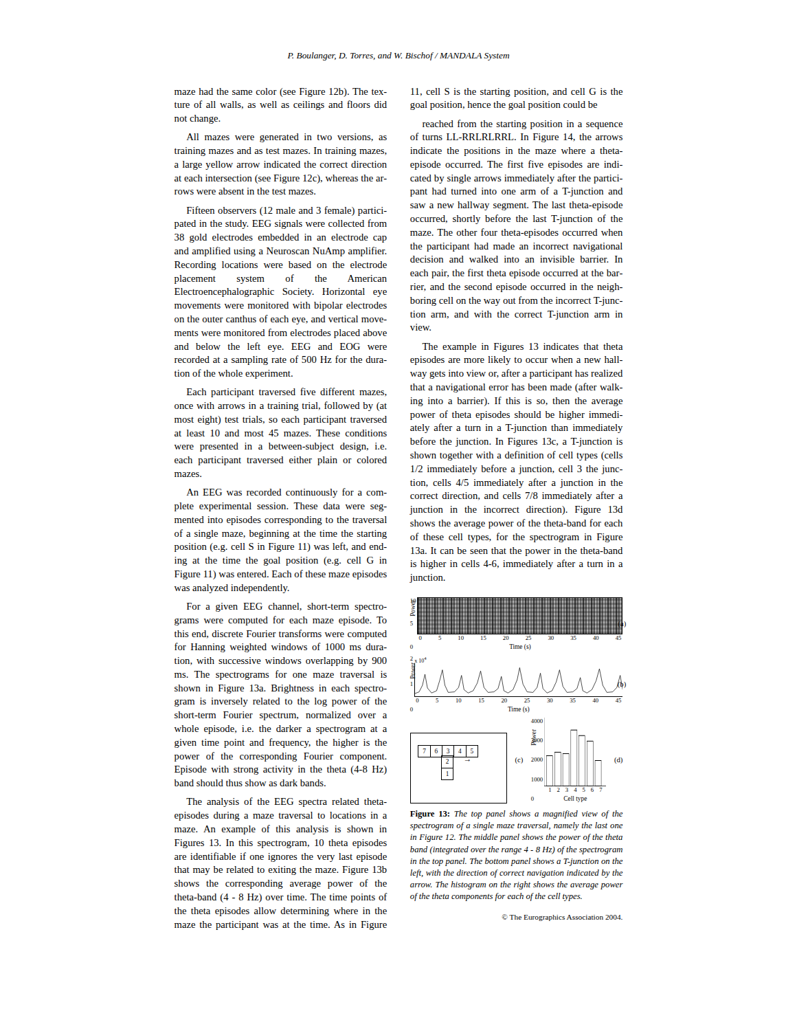P. Boulanger, D. Torres, and W. Bischof / MANDALA System
maze had the same color (see Figure 12b). The texture of all walls, as well as ceilings and floors did not change.
All mazes were generated in two versions, as training mazes and as test mazes. In training mazes, a large yellow arrow indicated the correct direction at each intersection (see Figure 12c), whereas the arrows were absent in the test mazes.
Fifteen observers (12 male and 3 female) participated in the study. EEG signals were collected from 38 gold electrodes embedded in an electrode cap and amplified using a Neuroscan NuAmp amplifier. Recording locations were based on the electrode placement system of the American Electroencephalographic Society. Horizontal eye movements were monitored with bipolar electrodes on the outer canthus of each eye, and vertical movements were monitored from electrodes placed above and below the left eye. EEG and EOG were recorded at a sampling rate of 500 Hz for the duration of the whole experiment.
Each participant traversed five different mazes, once with arrows in a training trial, followed by (at most eight) test trials, so each participant traversed at least 10 and most 45 mazes. These conditions were presented in a between-subject design, i.e. each participant traversed either plain or colored mazes.
An EEG was recorded continuously for a complete experimental session. These data were segmented into episodes corresponding to the traversal of a single maze, beginning at the time the starting position (e.g. cell S in Figure 11) was left, and ending at the time the goal position (e.g. cell G in Figure 11) was entered. Each of these maze episodes was analyzed independently.
For a given EEG channel, short-term spectrograms were computed for each maze episode. To this end, discrete Fourier transforms were computed for Hanning weighted windows of 1000 ms duration, with successive windows overlapping by 900 ms. The spectrograms for one maze traversal is shown in Figure 13a. Brightness in each spectrogram is inversely related to the log power of the short-term Fourier spectrum, normalized over a whole episode, i.e. the darker a spectrogram at a given time point and frequency, the higher is the power of the corresponding Fourier component. Episode with strong activity in the theta (4-8 Hz) band should thus show as dark bands.
The analysis of the EEG spectra related theta-episodes during a maze traversal to locations in a maze. An example of this analysis is shown in Figures 13. In this spectrogram, 10 theta episodes are identifiable if one ignores the very last episode that may be related to exiting the maze. Figure 13b shows the corresponding average power of the theta-band (4 - 8 Hz) over time. The time points of the theta episodes allow determining where in the maze the participant was at the time. As in Figure 11, cell S is the starting position, and cell G is the goal position, hence the goal position could be
reached from the starting position in a sequence of turns LL-RRLRLRRL. In Figure 14, the arrows indicate the positions in the maze where a theta-episode occurred. The first five episodes are indicated by single arrows immediately after the participant had turned into one arm of a T-junction and saw a new hallway segment. The last theta-episode occurred, shortly before the last T-junction of the maze. The other four theta-episodes occurred when the participant had made an incorrect navigational decision and walked into an invisible barrier. In each pair, the first theta episode occurred at the barrier, and the second episode occurred in the neighboring cell on the way out from the incorrect T-junction arm, and with the correct T-junction arm in view.
The example in Figures 13 indicates that theta episodes are more likely to occur when a new hallway gets into view or, after a participant has realized that a navigational error has been made (after walking into a barrier). If this is so, then the average power of theta episodes should be higher immediately after a turn in a T-junction than immediately before the junction. In Figures 13c, a T-junction is shown together with a definition of cell types (cells 1/2 immediately before a junction, cell 3 the junction, cells 4/5 immediately after a junction in the correct direction, and cells 7/8 immediately after a junction in the incorrect direction). Figure 13d shows the average power of the theta-band for each of these cell types, for the spectrogram in Figure 13a. It can be seen that the power in the theta-band is higher in cells 4-6, immediately after a turn in a junction.
1050
051015202530354045
Time (s)
Power
(a)
210
x 104
051015202530354045
Time (s)
Power
(b)
7
6
3
4
5
2
1
→
(c)
40003000200010000
1234567
Cell type
Power
(d)
Figure 13: The top panel shows a magnified view of the spectrogram of a single maze traversal, namely the last one in Figure 12. The middle panel shows the power of the theta band (integrated over the range 4 - 8 Hz) of the spectrogram in the top panel. The bottom panel shows a T-junction on the left, with the direction of correct navigation indicated by the arrow. The histogram on the right shows the average power of the theta components for each of the cell types.
© The Eurographics Association 2004.